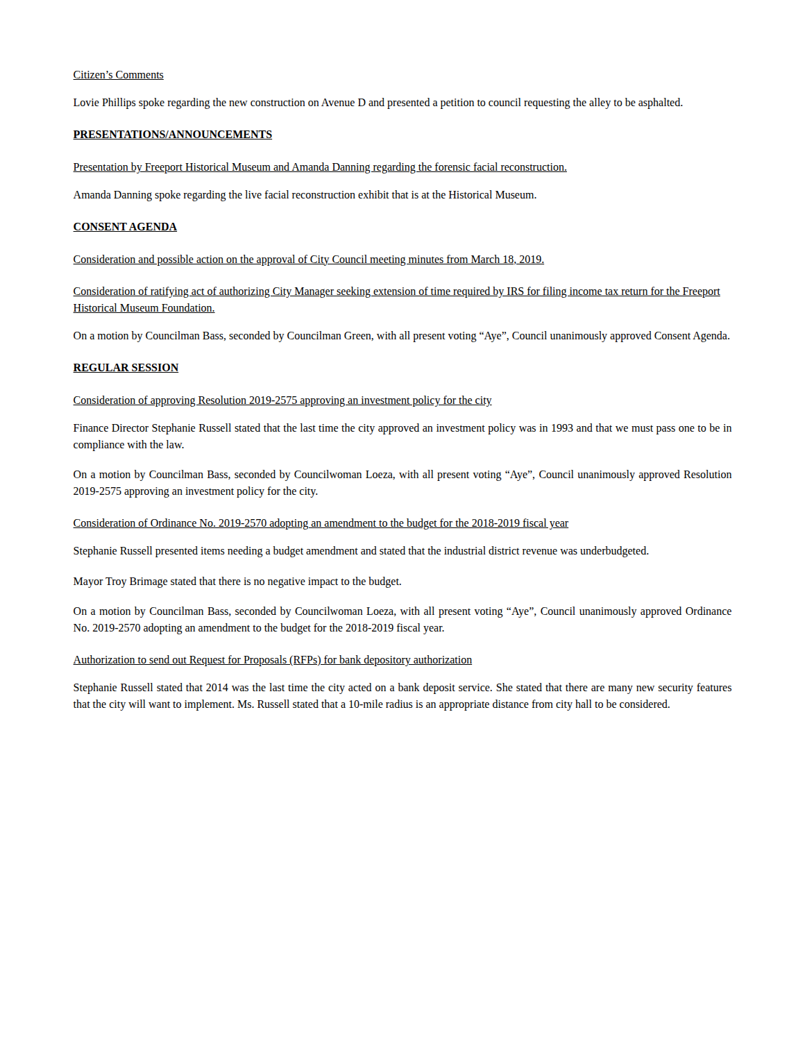Citizen’s Comments
Lovie Phillips spoke regarding the new construction on Avenue D and presented a petition to council requesting the alley to be asphalted.
PRESENTATIONS/ANNOUNCEMENTS
Presentation by Freeport Historical Museum and Amanda Danning regarding the forensic facial reconstruction.
Amanda Danning spoke regarding the live facial reconstruction exhibit that is at the Historical Museum.
CONSENT AGENDA
Consideration and possible action on the approval of City Council meeting minutes from March 18, 2019.
Consideration of ratifying act of authorizing City Manager seeking extension of time required by IRS for filing income tax return for the Freeport Historical Museum Foundation.
On a motion by Councilman Bass, seconded by Councilman Green, with all present voting “Aye”, Council unanimously approved Consent Agenda.
REGULAR SESSION
Consideration of approving Resolution 2019-2575 approving an investment policy for the city
Finance Director Stephanie Russell stated that the last time the city approved an investment policy was in 1993 and that we must pass one to be in compliance with the law.
On a motion by Councilman Bass, seconded by Councilwoman Loeza, with all present voting “Aye”, Council unanimously approved Resolution 2019-2575 approving an investment policy for the city.
Consideration of Ordinance No. 2019-2570 adopting an amendment to the budget for the 2018-2019 fiscal year
Stephanie Russell presented items needing a budget amendment and stated that the industrial district revenue was underbudgeted.
Mayor Troy Brimage stated that there is no negative impact to the budget.
On a motion by Councilman Bass, seconded by Councilwoman Loeza, with all present voting “Aye”, Council unanimously approved Ordinance No. 2019-2570 adopting an amendment to the budget for the 2018-2019 fiscal year.
Authorization to send out Request for Proposals (RFPs) for bank depository authorization
Stephanie Russell stated that 2014 was the last time the city acted on a bank deposit service. She stated that there are many new security features that the city will want to implement. Ms. Russell stated that a 10-mile radius is an appropriate distance from city hall to be considered.